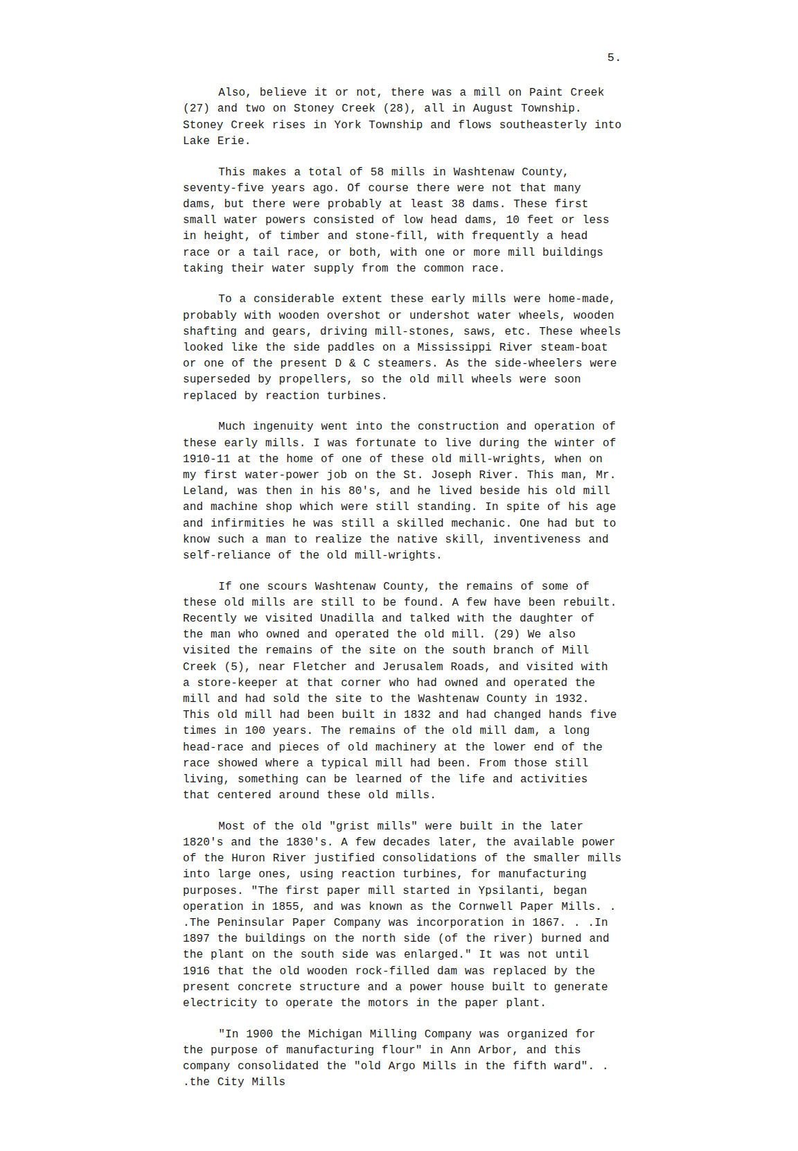5.
Also, believe it or not, there was a mill on Paint Creek (27) and two on Stoney Creek (28), all in August Township. Stoney Creek rises in York Township and flows southeasterly into Lake Erie.
This makes a total of 58 mills in Washtenaw County, seventy-five years ago. Of course there were not that many dams, but there were probably at least 38 dams. These first small water powers consisted of low head dams, 10 feet or less in height, of timber and stone-fill, with frequently a head race or a tail race, or both, with one or more mill buildings taking their water supply from the common race.
To a considerable extent these early mills were home-made, probably with wooden overshot or undershot water wheels, wooden shafting and gears, driving mill-stones, saws, etc. These wheels looked like the side paddles on a Mississippi River steam-boat or one of the present D & C steamers. As the side-wheelers were superseded by propellers, so the old mill wheels were soon replaced by reaction turbines.
Much ingenuity went into the construction and operation of these early mills. I was fortunate to live during the winter of 1910-11 at the home of one of these old mill-wrights, when on my first water-power job on the St. Joseph River. This man, Mr. Leland, was then in his 80's, and he lived beside his old mill and machine shop which were still standing. In spite of his age and infirmities he was still a skilled mechanic. One had but to know such a man to realize the native skill, inventiveness and self-reliance of the old mill-wrights.
If one scours Washtenaw County, the remains of some of these old mills are still to be found. A few have been rebuilt. Recently we visited Unadilla and talked with the daughter of the man who owned and operated the old mill. (29) We also visited the remains of the site on the south branch of Mill Creek (5), near Fletcher and Jerusalem Roads, and visited with a store-keeper at that corner who had owned and operated the mill and had sold the site to the Washtenaw County in 1932. This old mill had been built in 1832 and had changed hands five times in 100 years. The remains of the old mill dam, a long head-race and pieces of old machinery at the lower end of the race showed where a typical mill had been. From those still living, something can be learned of the life and activities that centered around these old mills.
Most of the old "grist mills" were built in the later 1820's and the 1830's. A few decades later, the available power of the Huron River justified consolidations of the smaller mills into large ones, using reaction turbines, for manufacturing purposes. "The first paper mill started in Ypsilanti, began operation in 1855, and was known as the Cornwell Paper Mills. . .The Peninsular Paper Company was incorporation in 1867. . .In 1897 the buildings on the north side (of the river) burned and the plant on the south side was enlarged." It was not until 1916 that the old wooden rock-filled dam was replaced by the present concrete structure and a power house built to generate electricity to operate the motors in the paper plant.
"In 1900 the Michigan Milling Company was organized for the purpose of manufacturing flour" in Ann Arbor, and this company consolidated the "old Argo Mills in the fifth ward". . .the City Mills